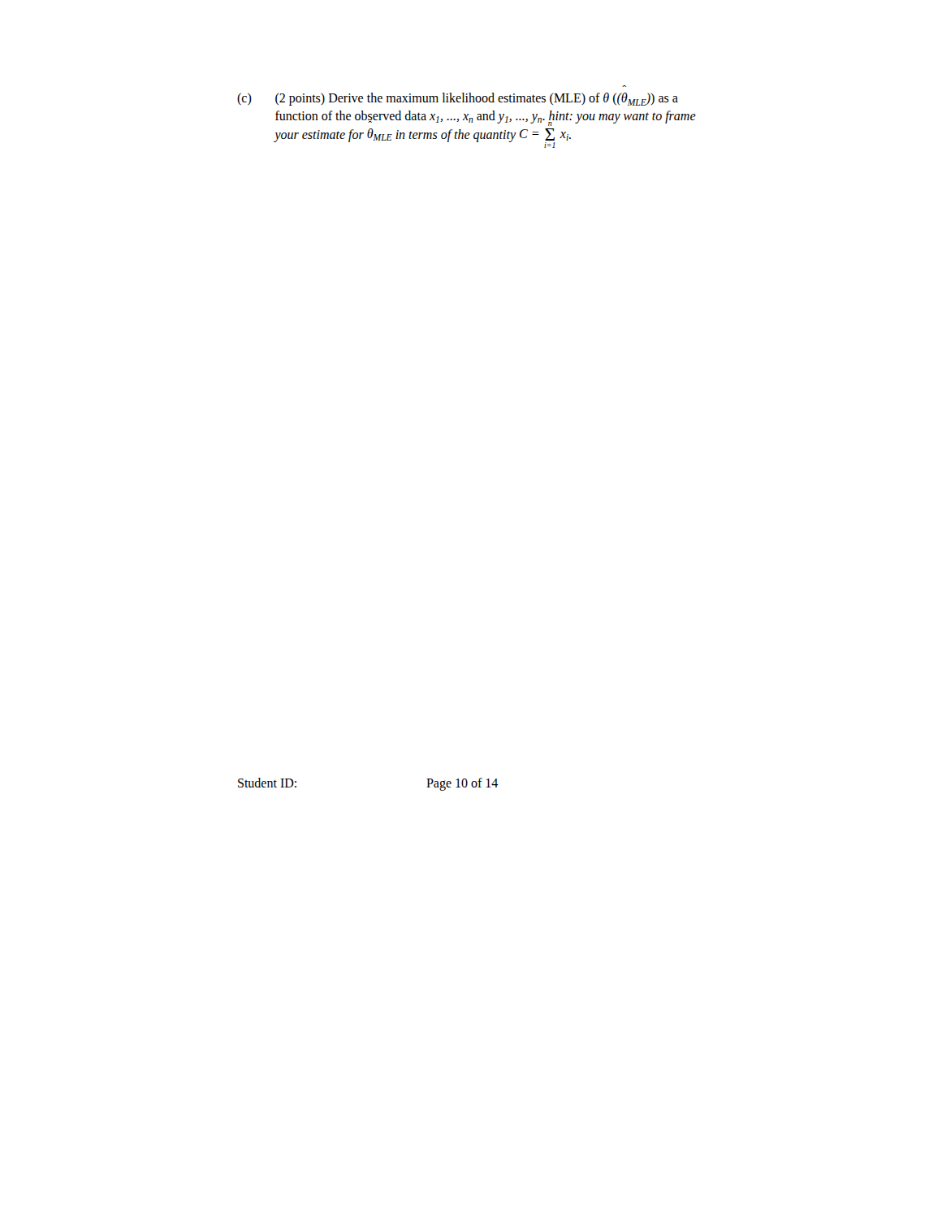(c) (2 points) Derive the maximum likelihood estimates (MLE) of θ ((̂θMLE)) as a function of the observed data x1, ..., xn and y1, ..., yn. hint: you may want to frame your estimate for ̂θMLE in terms of the quantity C = n Σ i=1 xi.
Student ID:
Page 10 of 14